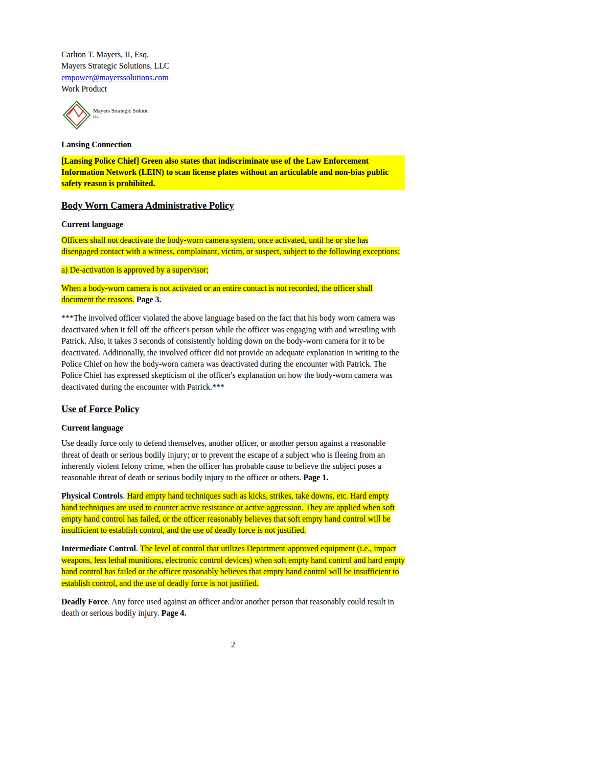Carlton T. Mayers, II, Esq.
Mayers Strategic Solutions, LLC
empower@mayerssolutions.com
Work Product
Mayers Strategic Solutions LLC
Lansing Connection
[Lansing Police Chief] Green also states that indiscriminate use of the Law Enforcement Information Network (LEIN) to scan license plates without an articulable and non-bias public safety reason is prohibited.
Body Worn Camera Administrative Policy
Current language
Officers shall not deactivate the body-worn camera system, once activated, until he or she has disengaged contact with a witness, complainant, victim, or suspect, subject to the following exceptions:
a) De-activation is approved by a supervisor;
When a body-worn camera is not activated or an entire contact is not recorded, the officer shall document the reasons. Page 3.
***The involved officer violated the above language based on the fact that his body worn camera was deactivated when it fell off the officer's person while the officer was engaging with and wrestling with Patrick. Also, it takes 3 seconds of consistently holding down on the body-worn camera for it to be deactivated. Additionally, the involved officer did not provide an adequate explanation in writing to the Police Chief on how the body-worn camera was deactivated during the encounter with Patrick. The Police Chief has expressed skepticism of the officer's explanation on how the body-worn camera was deactivated during the encounter with Patrick.***
Use of Force Policy
Current language
Use deadly force only to defend themselves, another officer, or another person against a reasonable threat of death or serious bodily injury; or to prevent the escape of a subject who is fleeing from an inherently violent felony crime, when the officer has probable cause to believe the subject poses a reasonable threat of death or serious bodily injury to the officer or others. Page 1.
Physical Controls. Hard empty hand techniques such as kicks, strikes, take downs, etc. Hard empty hand techniques are used to counter active resistance or active aggression. They are applied when soft empty hand control has failed, or the officer reasonably believes that soft empty hand control will be insufficient to establish control, and the use of deadly force is not justified.
Intermediate Control. The level of control that utilizes Department-approved equipment (i.e., impact weapons, less lethal munitions, electronic control devices) when soft empty hand control and hard empty hand control has failed or the officer reasonably believes that empty hand control will be insufficient to establish control, and the use of deadly force is not justified.
Deadly Force. Any force used against an officer and/or another person that reasonably could result in death or serious bodily injury. Page 4.
2